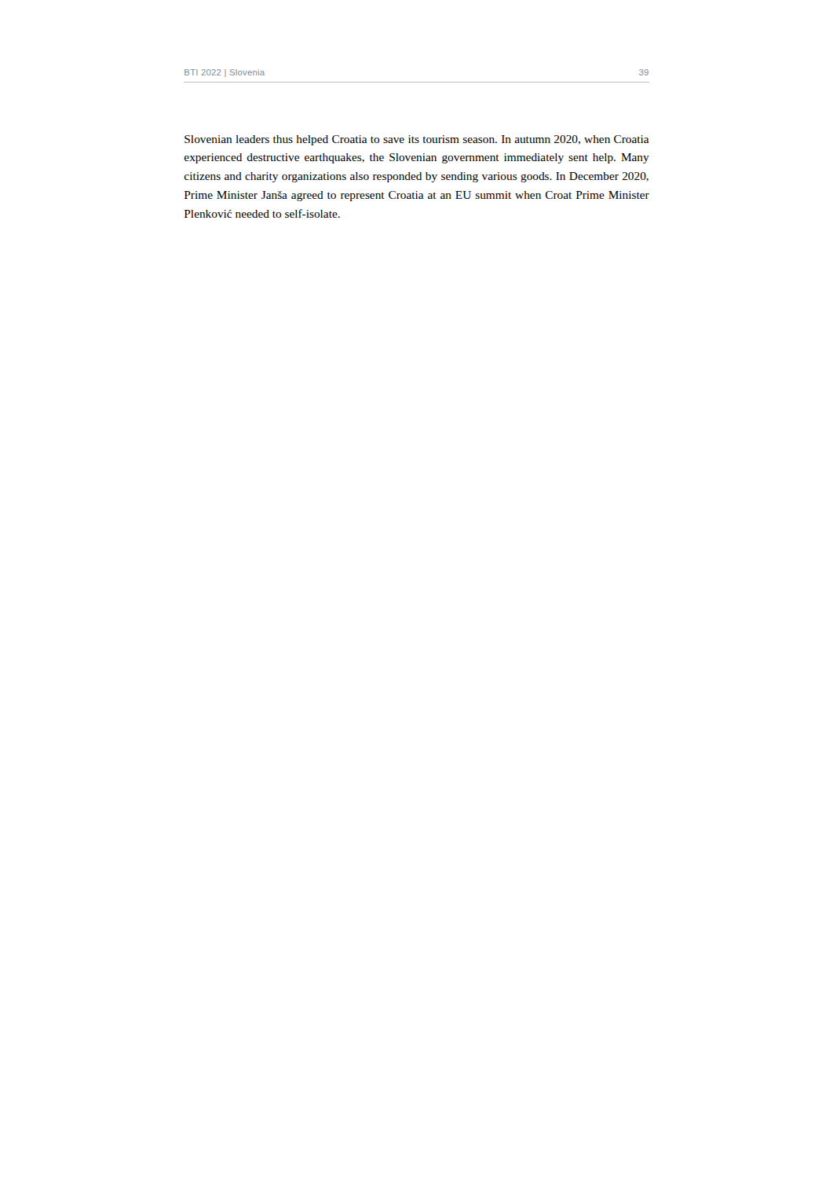BTI 2022 | Slovenia 39
Slovenian leaders thus helped Croatia to save its tourism season. In autumn 2020, when Croatia experienced destructive earthquakes, the Slovenian government immediately sent help. Many citizens and charity organizations also responded by sending various goods. In December 2020, Prime Minister Janša agreed to represent Croatia at an EU summit when Croat Prime Minister Plenković needed to self-isolate.